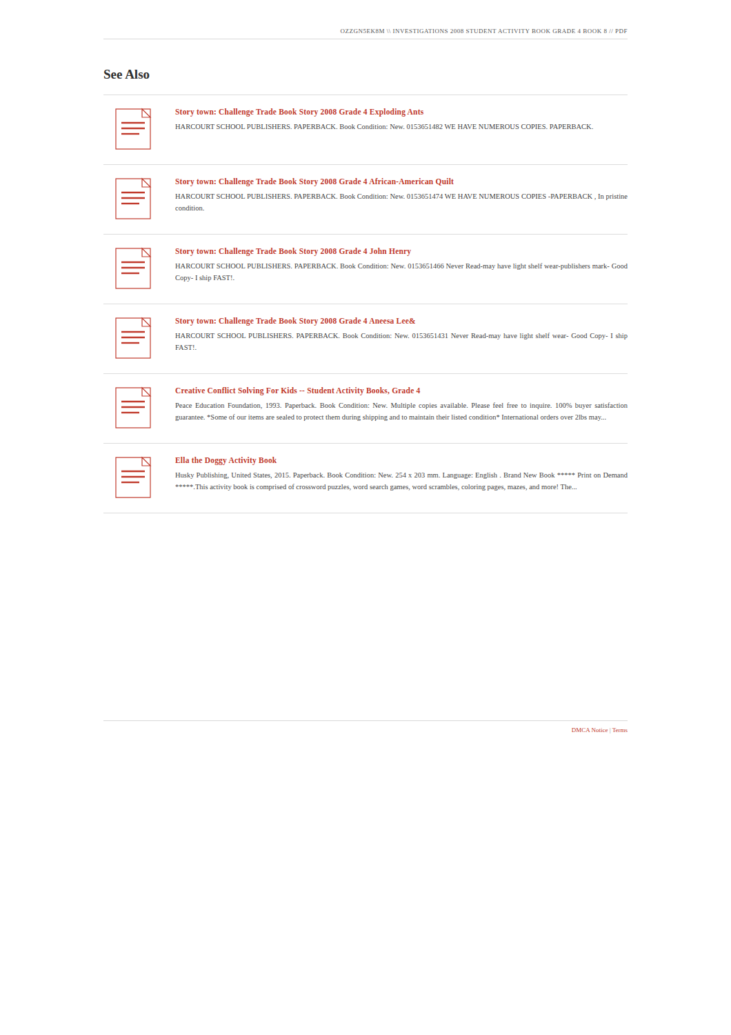OZZGN5EK8M \\ INVESTIGATIONS 2008 STUDENT ACTIVITY BOOK GRADE 4 BOOK 8 // PDF
See Also
Story town: Challenge Trade Book Story 2008 Grade 4 Exploding Ants
HARCOURT SCHOOL PUBLISHERS. PAPERBACK. Book Condition: New. 0153651482 WE HAVE NUMEROUS COPIES. PAPERBACK.
Story town: Challenge Trade Book Story 2008 Grade 4 African-American Quilt
HARCOURT SCHOOL PUBLISHERS. PAPERBACK. Book Condition: New. 0153651474 WE HAVE NUMEROUS COPIES -PAPERBACK , In pristine condition.
Story town: Challenge Trade Book Story 2008 Grade 4 John Henry
HARCOURT SCHOOL PUBLISHERS. PAPERBACK. Book Condition: New. 0153651466 Never Read-may have light shelf wear-publishers mark- Good Copy- I ship FAST!.
Story town: Challenge Trade Book Story 2008 Grade 4 Aneesa Lee&
HARCOURT SCHOOL PUBLISHERS. PAPERBACK. Book Condition: New. 0153651431 Never Read-may have light shelf wear- Good Copy- I ship FAST!.
Creative Conflict Solving For Kids -- Student Activity Books, Grade 4
Peace Education Foundation, 1993. Paperback. Book Condition: New. Multiple copies available. Please feel free to inquire. 100% buyer satisfaction guarantee. *Some of our items are sealed to protect them during shipping and to maintain their listed condition* International orders over 2lbs may...
Ella the Doggy Activity Book
Husky Publishing, United States, 2015. Paperback. Book Condition: New. 254 x 203 mm. Language: English . Brand New Book ***** Print on Demand *****.This activity book is comprised of crossword puzzles, word search games, word scrambles, coloring pages, mazes, and more! The...
DMCA Notice | Terms